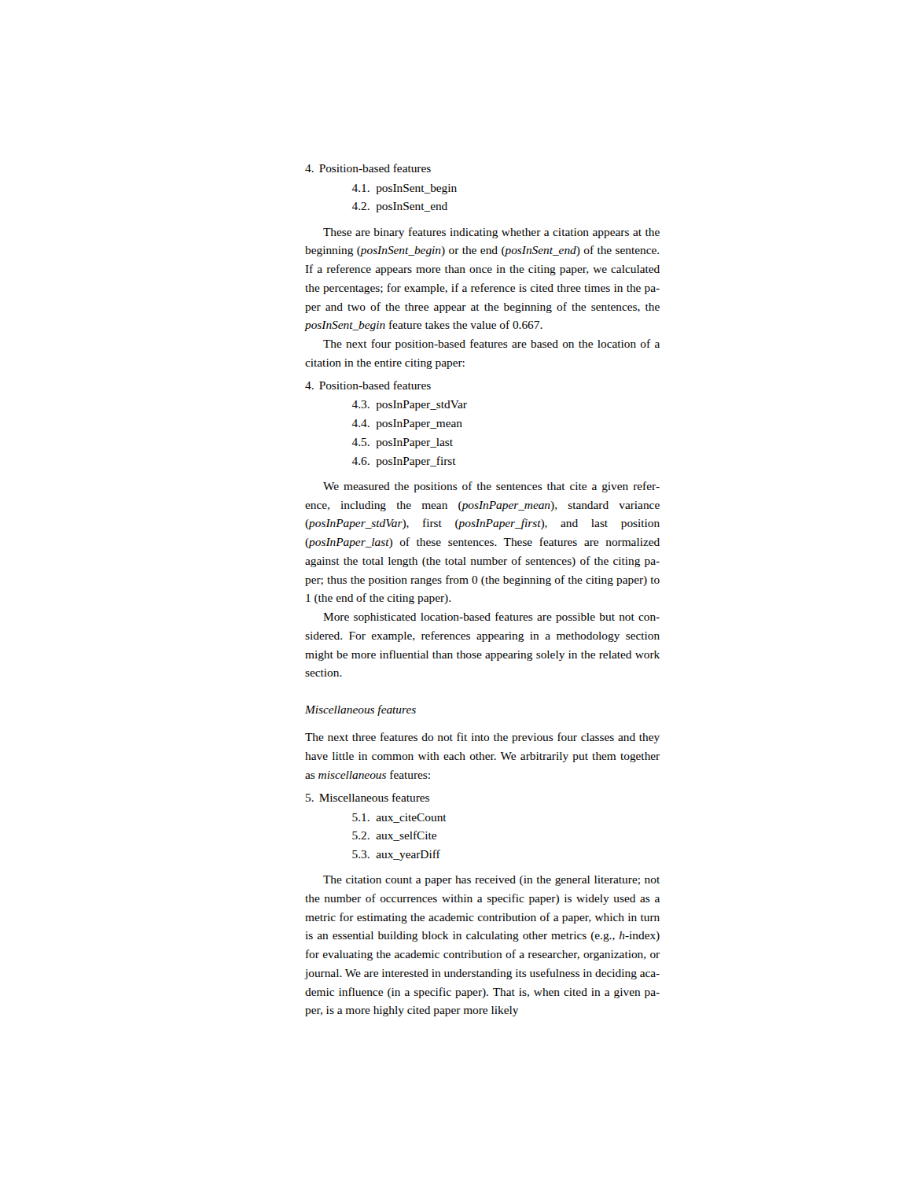4. Position-based features
4.1. posInSent_begin
4.2. posInSent_end
These are binary features indicating whether a citation appears at the beginning (posInSent_begin) or the end (posInSent_end) of the sentence. If a reference appears more than once in the citing paper, we calculated the percentages; for example, if a reference is cited three times in the paper and two of the three appear at the beginning of the sentences, the posInSent_begin feature takes the value of 0.667.
The next four position-based features are based on the location of a citation in the entire citing paper:
4. Position-based features
4.3. posInPaper_stdVar
4.4. posInPaper_mean
4.5. posInPaper_last
4.6. posInPaper_first
We measured the positions of the sentences that cite a given reference, including the mean (posInPaper_mean), standard variance (posInPaper_stdVar), first (posInPaper_first), and last position (posInPaper_last) of these sentences. These features are normalized against the total length (the total number of sentences) of the citing paper; thus the position ranges from 0 (the beginning of the citing paper) to 1 (the end of the citing paper).
More sophisticated location-based features are possible but not considered. For example, references appearing in a methodology section might be more influential than those appearing solely in the related work section.
Miscellaneous features
The next three features do not fit into the previous four classes and they have little in common with each other. We arbitrarily put them together as miscellaneous features:
5. Miscellaneous features
5.1. aux_citeCount
5.2. aux_selfCite
5.3. aux_yearDiff
The citation count a paper has received (in the general literature; not the number of occurrences within a specific paper) is widely used as a metric for estimating the academic contribution of a paper, which in turn is an essential building block in calculating other metrics (e.g., h-index) for evaluating the academic contribution of a researcher, organization, or journal. We are interested in understanding its usefulness in deciding academic influence (in a specific paper). That is, when cited in a given paper, is a more highly cited paper more likely